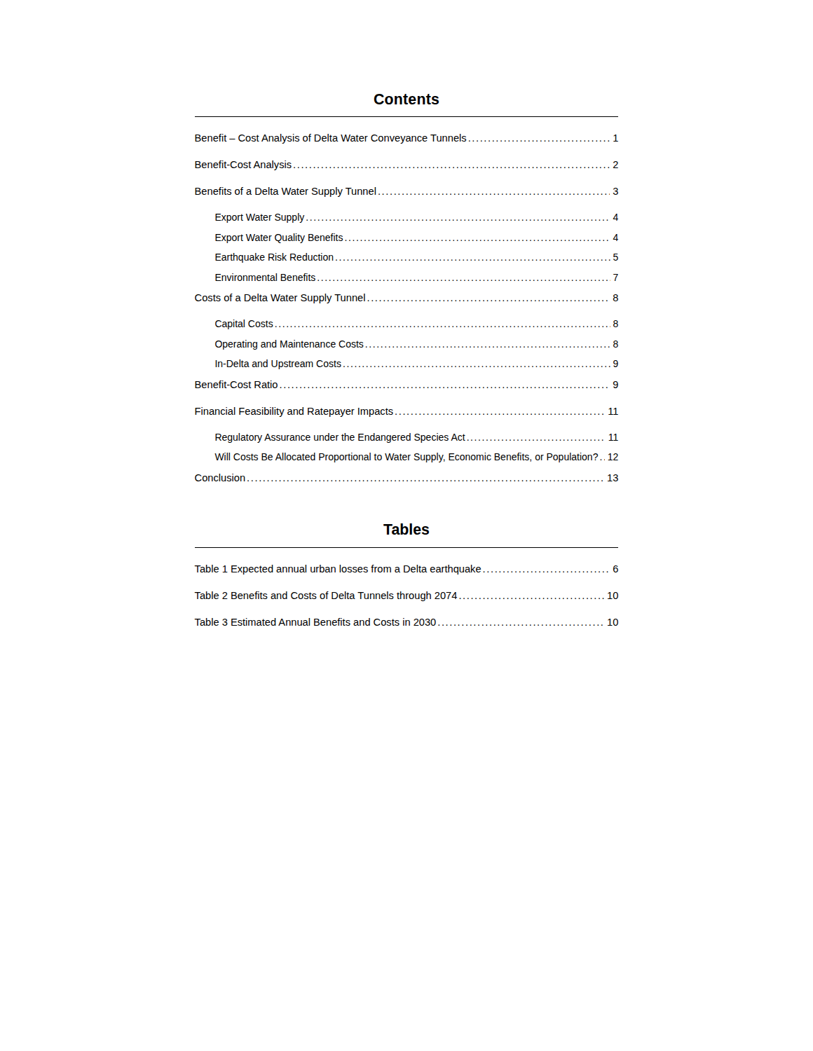Contents
Benefit – Cost Analysis of Delta Water Conveyance Tunnels ........................................................................................................................................................... 1
Benefit-Cost Analysis ........................................................................................................................................................... 2
Benefits of a Delta Water Supply Tunnel ........................................................................................................................................................... 3
Export Water Supply ........................................................................................................................................................... 4
Export Water Quality Benefits ........................................................................................................................................................... 4
Earthquake Risk Reduction ........................................................................................................................................................... 5
Environmental Benefits ........................................................................................................................................................... 7
Costs of a Delta Water Supply Tunnel ........................................................................................................................................................... 8
Capital Costs ........................................................................................................................................................... 8
Operating and Maintenance Costs ........................................................................................................................................................... 8
In-Delta and Upstream Costs ........................................................................................................................................................... 9
Benefit-Cost Ratio ........................................................................................................................................................... 9
Financial Feasibility and Ratepayer Impacts ........................................................................................................................................................... 11
Regulatory Assurance under the Endangered Species Act ........................................................................................................................................................... 11
Will Costs Be Allocated Proportional to Water Supply, Economic Benefits, or Population? .............. 12
Conclusion ........................................................................................................................................................... 13
Tables
Table 1 Expected annual urban losses from a Delta earthquake ........................................................................................................................................................... 6
Table 2 Benefits and Costs of Delta Tunnels through 2074 ........................................................................................................................................................... 10
Table 3 Estimated Annual Benefits and Costs in 2030 ........................................................................................................................................................... 10